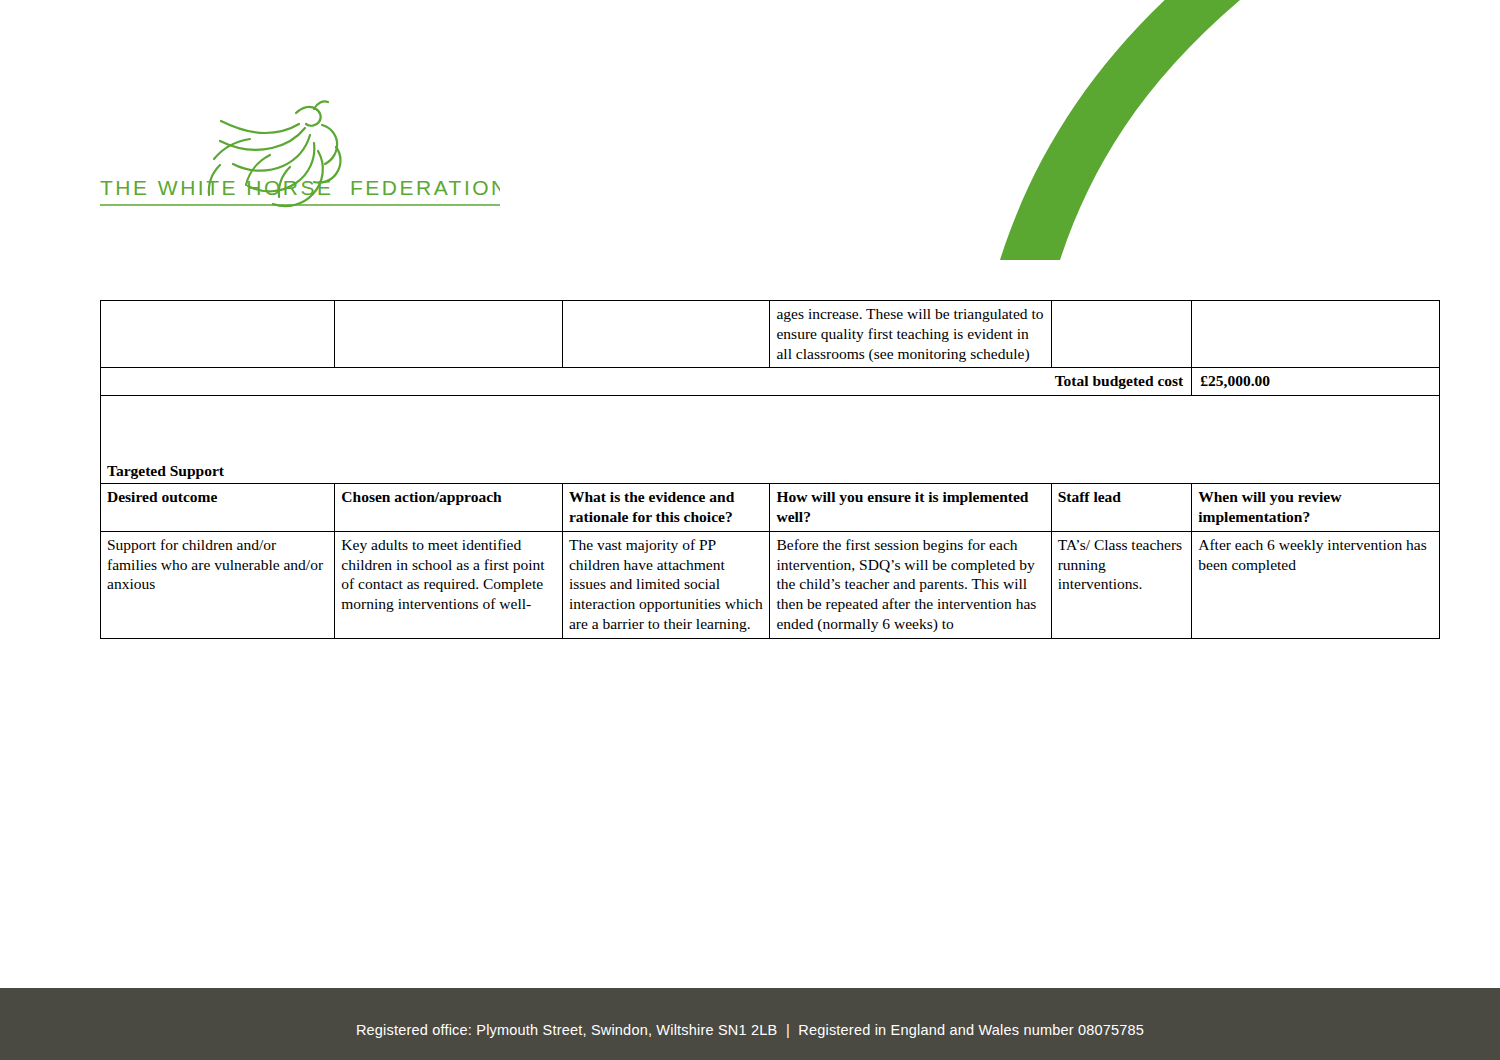THE WHITE HORSE FEDERATION
| | | | ages increase. These will be triangulated to ensure quality first teaching is evident in all classrooms (see monitoring schedule) | | |
| Total budgeted cost | £25,000.00 |
| Targeted Support |
| Desired outcome | Chosen action/approach | What is the evidence and rationale for this choice? | How will you ensure it is implemented well? | Staff lead | When will you review implementation? |
| Support for children and/or families who are vulnerable and/or anxious | Key adults to meet identified children in school as a first point of contact as required. Complete morning interventions of well- | The vast majority of PP children have attachment issues and limited social interaction opportunities which are a barrier to their learning. | Before the first session begins for each intervention, SDQ’s will be completed by the child’s teacher and parents. This will then be repeated after the intervention has ended (normally 6 weeks) to | TA’s/ Class teachers running interventions. | After each 6 weekly intervention has been completed |
Registered office: Plymouth Street, Swindon, Wiltshire SN1 2LB | Registered in England and Wales number 08075785